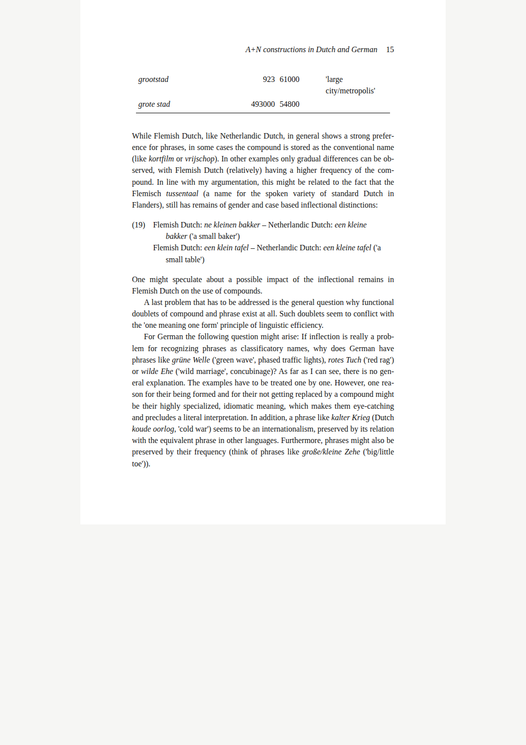A+N constructions in Dutch and German 15
| grootstad | 923 | 61000 | 'large city/metropolis' |
| grote stad | 493000 | 54800 | |
While Flemish Dutch, like Netherlandic Dutch, in general shows a strong preference for phrases, in some cases the compound is stored as the conventional name (like kortfilm or vrijschop). In other examples only gradual differences can be observed, with Flemish Dutch (relatively) having a higher frequency of the compound. In line with my argumentation, this might be related to the fact that the Flemisch tussentaal (a name for the spoken variety of standard Dutch in Flanders), still has remains of gender and case based inflectional distinctions:
(19)
Flemish Dutch: ne kleinen bakker – Netherlandic Dutch: een kleine
bakker ('a small baker')
Flemish Dutch: een klein tafel – Netherlandic Dutch: een kleine tafel ('a
small table')
One might speculate about a possible impact of the inflectional remains in Flemish Dutch on the use of compounds.
A last problem that has to be addressed is the general question why functional doublets of compound and phrase exist at all. Such doublets seem to conflict with the 'one meaning one form' principle of linguistic efficiency.
For German the following question might arise: If inflection is really a problem for recognizing phrases as classificatory names, why does German have phrases like grüne Welle ('green wave', phased traffic lights), rotes Tuch ('red rag') or wilde Ehe ('wild marriage', concubinage)? As far as I can see, there is no general explanation. The examples have to be treated one by one. However, one reason for their being formed and for their not getting replaced by a compound might be their highly specialized, idiomatic meaning, which makes them eye-catching and precludes a literal interpretation. In addition, a phrase like kalter Krieg (Dutch koude oorlog, 'cold war') seems to be an internationalism, preserved by its relation with the equivalent phrase in other languages. Furthermore, phrases might also be preserved by their frequency (think of phrases like große/kleine Zehe ('big/little toe')).